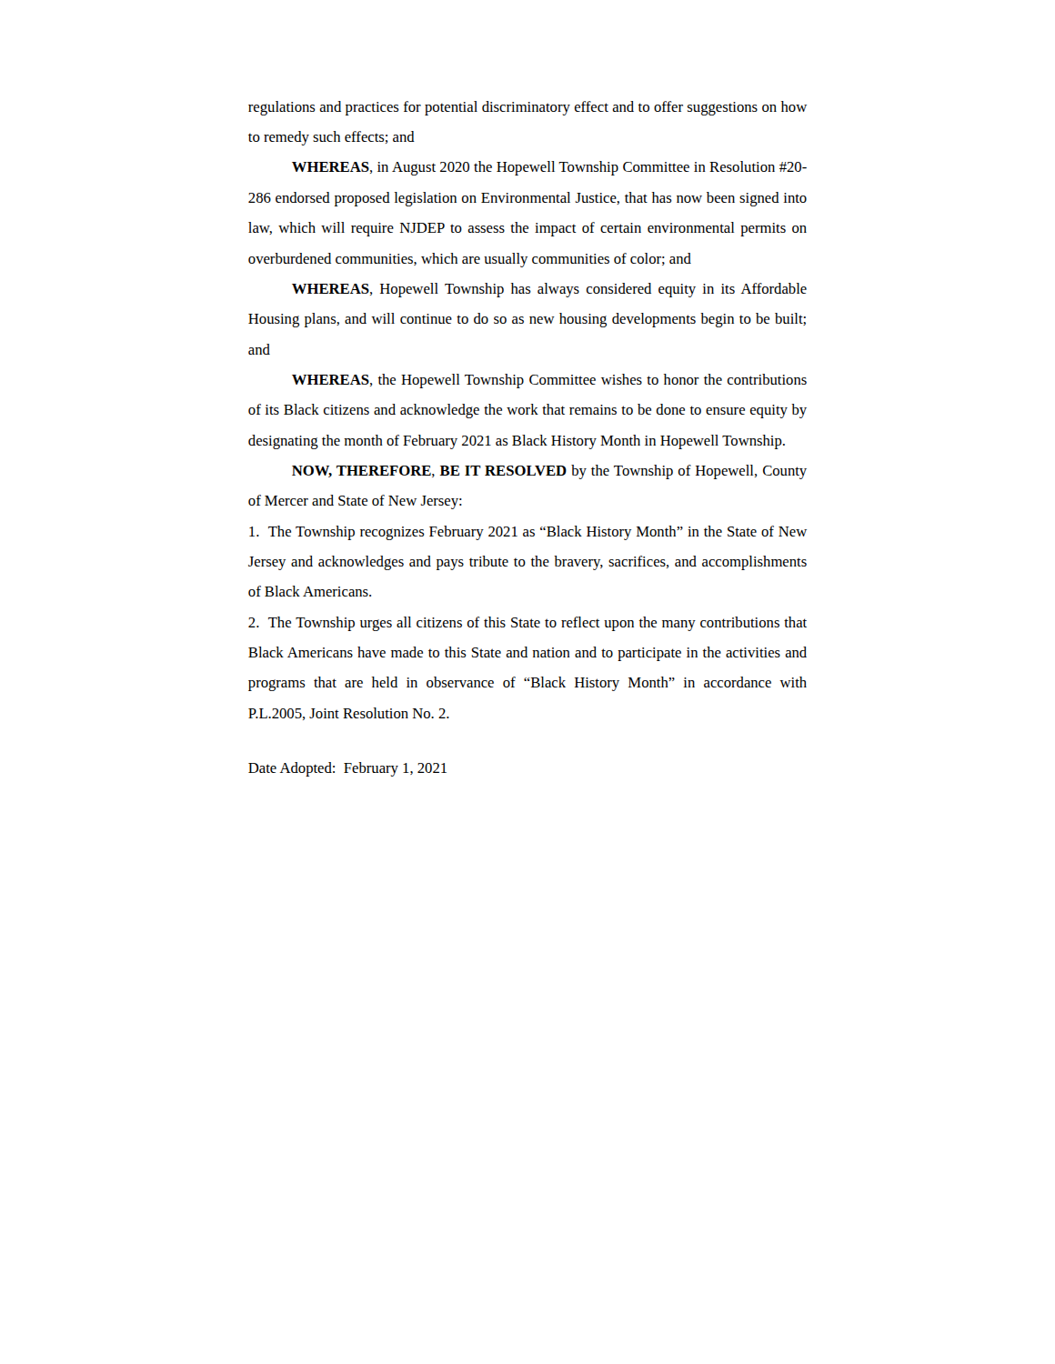regulations and practices for potential discriminatory effect and to offer suggestions on how to remedy such effects; and
WHEREAS, in August 2020 the Hopewell Township Committee in Resolution #20-286 endorsed proposed legislation on Environmental Justice, that has now been signed into law, which will require NJDEP to assess the impact of certain environmental permits on overburdened communities, which are usually communities of color; and
WHEREAS, Hopewell Township has always considered equity in its Affordable Housing plans, and will continue to do so as new housing developments begin to be built; and
WHEREAS, the Hopewell Township Committee wishes to honor the contributions of its Black citizens and acknowledge the work that remains to be done to ensure equity by designating the month of February 2021 as Black History Month in Hopewell Township.
NOW, THEREFORE, BE IT RESOLVED by the Township of Hopewell, County of Mercer and State of New Jersey:
1. The Township recognizes February 2021 as “Black History Month” in the State of New Jersey and acknowledges and pays tribute to the bravery, sacrifices, and accomplishments of Black Americans.
2. The Township urges all citizens of this State to reflect upon the many contributions that Black Americans have made to this State and nation and to participate in the activities and programs that are held in observance of “Black History Month” in accordance with P.L.2005, Joint Resolution No. 2.
Date Adopted: February 1, 2021